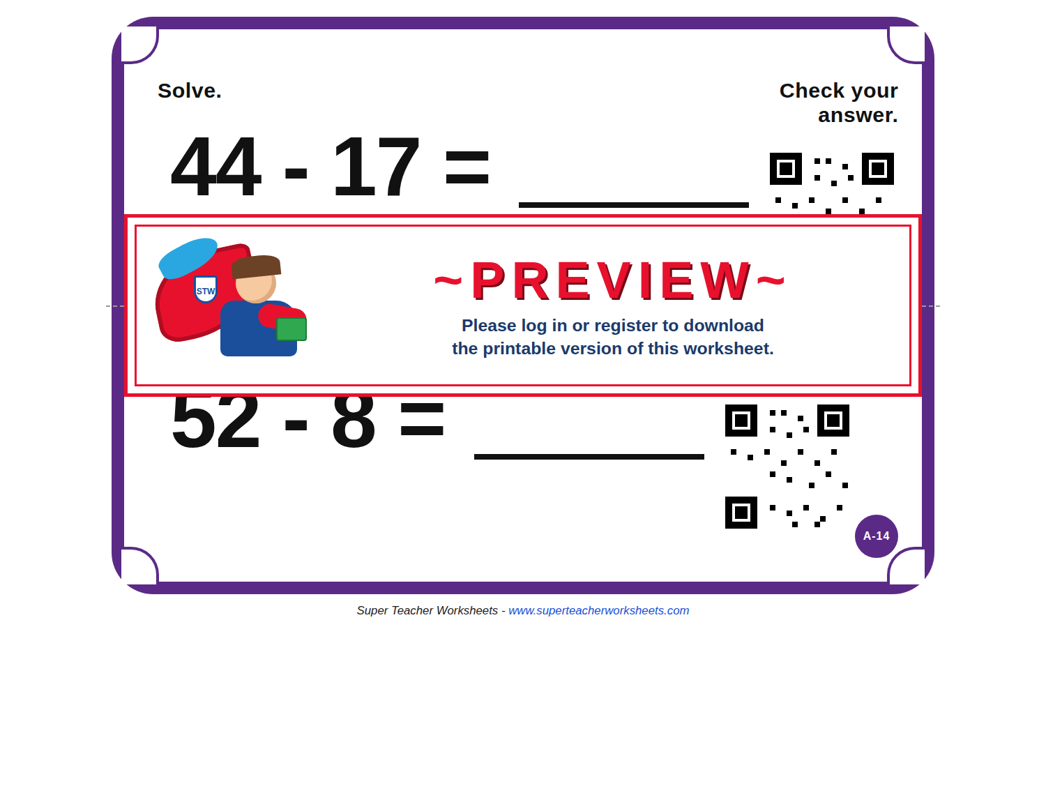Solve.
44 - 17 =
Check your answer.
Solve.
52 - 8 =
Check your answer.
STW
~PREVIEW~
Please log in or register to download
the printable version of this worksheet.
A-14
Super Teacher Worksheets - www.superteacherworksheets.com